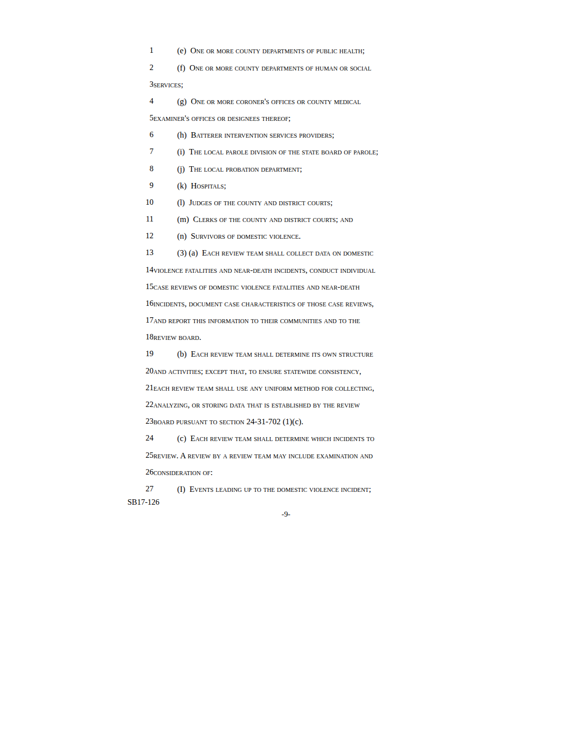| 1 | (e) One or more county departments of public health; |
| 2 | (f) One or more county departments of human or social |
| 3 | services; |
| 4 | (g) One or more coroner's offices or county medical |
| 5 | examiner's offices or designees thereof; |
| 6 | (h) Batterer intervention services providers; |
| 7 | (i) The local parole division of the state board of parole; |
| 8 | (j) The local probation department; |
| 9 | (k) Hospitals; |
| 10 | (l) Judges of the county and district courts; |
| 11 | (m) Clerks of the county and district courts; and |
| 12 | (n) Survivors of domestic violence. |
| 13 | (3) (a) Each review team shall collect data on domestic |
| 14 | violence fatalities and near-death incidents, conduct individual |
| 15 | case reviews of domestic violence fatalities and near-death |
| 16 | incidents, document case characteristics of those case reviews, |
| 17 | and report this information to their communities and to the |
| 18 | review board. |
| 19 | (b) Each review team shall determine its own structure |
| 20 | and activities; except that, to ensure statewide consistency, |
| 21 | each review team shall use any uniform method for collecting, |
| 22 | analyzing, or storing data that is established by the review |
| 23 | board pursuant to section 24-31-702 (1)(c). |
| 24 | (c) Each review team shall determine which incidents to |
| 25 | review. A review by a review team may include examination and |
| 26 | consideration of: |
| 27 | (I) Events leading up to the domestic violence incident; |
-9-
SB17-126